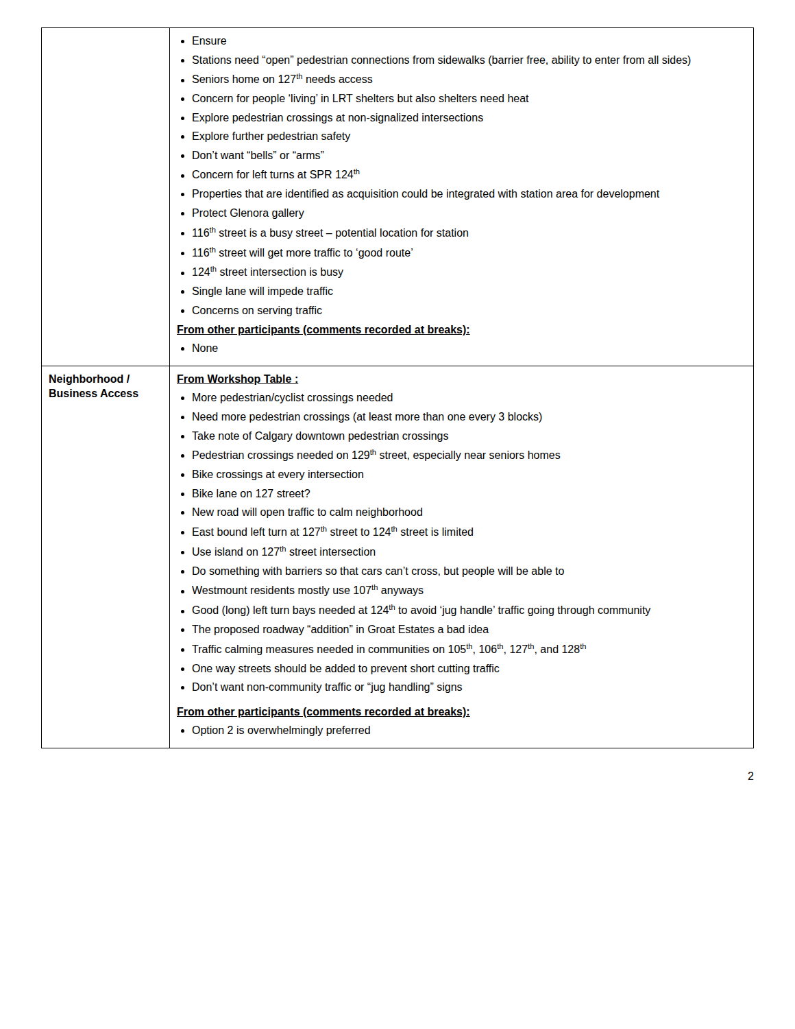| | Ensure Stations need “open” pedestrian connections from sidewalks (barrier free, ability to enter from all sides) Seniors home on 127 th needs access Concern for people ‘living’ in LRT shelters but also shelters need heat Explore pedestrian crossings at non-signalized intersections Explore further pedestrian safety Don’t want “bells” or “arms” Concern for left turns at SPR 124 th Properties that are identified as acquisition could be integrated with station area for development Protect Glenora gallery 116 th street is a busy street – potential location for station 116 th street will get more traffic to ‘good route’ 124 th street intersection is busy Single lane will impede traffic Concerns on serving traffic From other participants (comments recorded at breaks): None |
| Neighborhood / Business Access | From Workshop Table : More pedestrian/cyclist crossings needed Need more pedestrian crossings (at least more than one every 3 blocks) Take note of Calgary downtown pedestrian crossings Pedestrian crossings needed on 129 th street, especially near seniors homes Bike crossings at every intersection Bike lane on 127 street? New road will open traffic to calm neighborhood East bound left turn at 127 th street to 124 th street is limited Use island on 127 th street intersection Do something with barriers so that cars can’t cross, but people will be able to Westmount residents mostly use 107 th anyways Good (long) left turn bays needed at 124 th to avoid ‘jug handle’ traffic going through community The proposed roadway “addition” in Groat Estates a bad idea Traffic calming measures needed in communities on 105 th , 106 th , 127 th , and 128 th One way streets should be added to prevent short cutting traffic Don’t want non-community traffic or “jug handling” signs From other participants (comments recorded at breaks): Option 2 is overwhelmingly preferred |
2